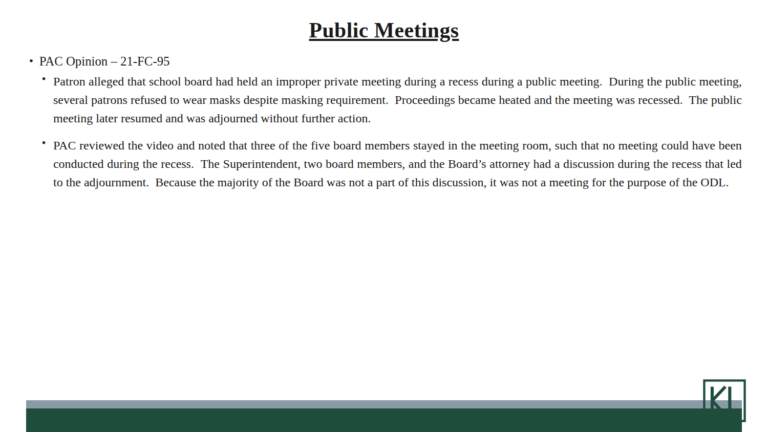Public Meetings
PAC Opinion – 21-FC-95
Patron alleged that school board had held an improper private meeting during a recess during a public meeting. During the public meeting, several patrons refused to wear masks despite masking requirement. Proceedings became heated and the meeting was recessed. The public meeting later resumed and was adjourned without further action.
PAC reviewed the video and noted that three of the five board members stayed in the meeting room, such that no meeting could have been conducted during the recess. The Superintendent, two board members, and the Board’s attorney had a discussion during the recess that led to the adjournment. Because the majority of the Board was not a part of this discussion, it was not a meeting for the purpose of the ODL.